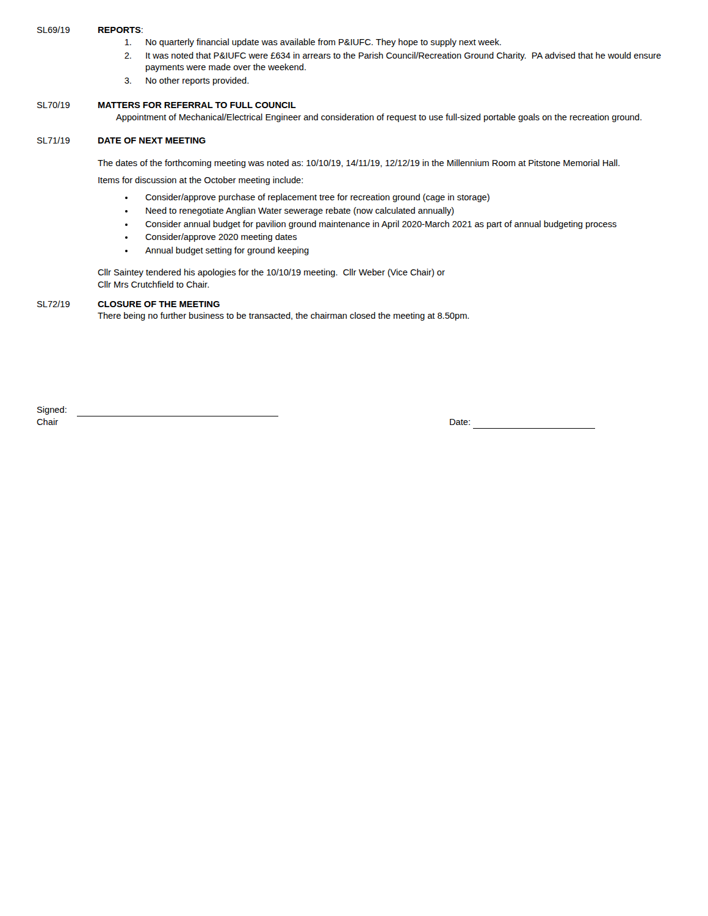SL69/19
REPORTS:
No quarterly financial update was available from P&IUFC. They hope to supply next week.
It was noted that P&IUFC were £634 in arrears to the Parish Council/Recreation Ground Charity. PA advised that he would ensure payments were made over the weekend.
No other reports provided.
SL70/19
MATTERS FOR REFERRAL TO FULL COUNCIL
Appointment of Mechanical/Electrical Engineer and consideration of request to use full-sized portable goals on the recreation ground.
SL71/19
DATE OF NEXT MEETING
The dates of the forthcoming meeting was noted as: 10/10/19, 14/11/19, 12/12/19 in the Millennium Room at Pitstone Memorial Hall.
Items for discussion at the October meeting include:
Consider/approve purchase of replacement tree for recreation ground (cage in storage)
Need to renegotiate Anglian Water sewerage rebate (now calculated annually)
Consider annual budget for pavilion ground maintenance in April 2020-March 2021 as part of annual budgeting process
Consider/approve 2020 meeting dates
Annual budget setting for ground keeping
Cllr Saintey tendered his apologies for the 10/10/19 meeting. Cllr Weber (Vice Chair) or
Cllr Mrs Crutchfield to Chair.
SL72/19
CLOSURE OF THE MEETING
There being no further business to be transacted, the chairman closed the meeting at 8.50pm.
Signed:
Chair
Date: